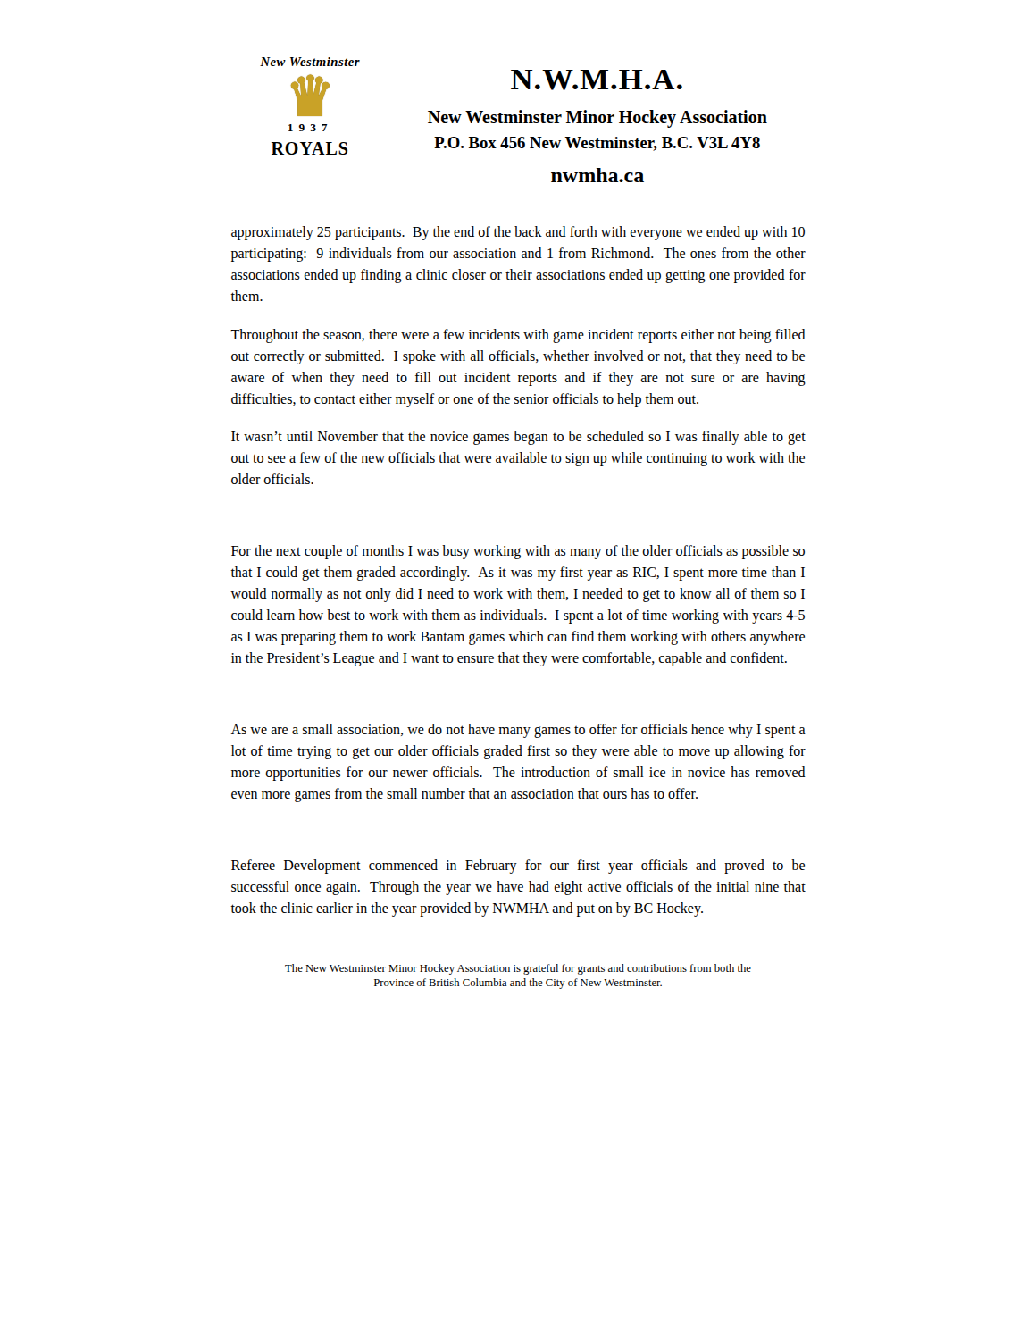New Westminster
♛
1937
ROYALS
N.W.M.H.A.
New Westminster Minor Hockey Association
P.O. Box 456 New Westminster, B.C. V3L 4Y8
nwmha.ca
approximately 25 participants. By the end of the back and forth with everyone we ended up with 10 participating: 9 individuals from our association and 1 from Richmond. The ones from the other associations ended up finding a clinic closer or their associations ended up getting one provided for them.
Throughout the season, there were a few incidents with game incident reports either not being filled out correctly or submitted. I spoke with all officials, whether involved or not, that they need to be aware of when they need to fill out incident reports and if they are not sure or are having difficulties, to contact either myself or one of the senior officials to help them out.
It wasn’t until November that the novice games began to be scheduled so I was finally able to get out to see a few of the new officials that were available to sign up while continuing to work with the older officials.
For the next couple of months I was busy working with as many of the older officials as possible so that I could get them graded accordingly. As it was my first year as RIC, I spent more time than I would normally as not only did I need to work with them, I needed to get to know all of them so I could learn how best to work with them as individuals. I spent a lot of time working with years 4-5 as I was preparing them to work Bantam games which can find them working with others anywhere in the President’s League and I want to ensure that they were comfortable, capable and confident.
As we are a small association, we do not have many games to offer for officials hence why I spent a lot of time trying to get our older officials graded first so they were able to move up allowing for more opportunities for our newer officials. The introduction of small ice in novice has removed even more games from the small number that an association that ours has to offer.
Referee Development commenced in February for our first year officials and proved to be successful once again. Through the year we have had eight active officials of the initial nine that took the clinic earlier in the year provided by NWMHA and put on by BC Hockey.
The New Westminster Minor Hockey Association is grateful for grants and contributions from both the
Province of British Columbia and the City of New Westminster.